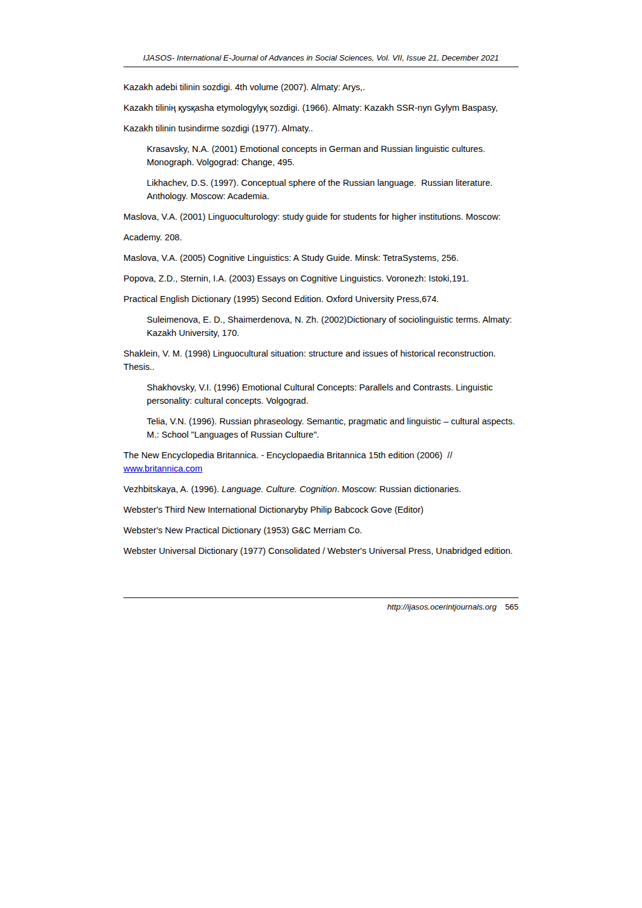IJASOS- International E-Journal of Advances in Social Sciences, Vol. VII, Issue 21, December 2021
Kazakh adebi tilinin sozdigi. 4th volume (2007). Almaty: Arys,.
Kazakh tiliniң қysқasha etymologylyқ sozdigi. (1966). Almaty: Kazakh SSR-nyn Gylym Baspasy,
Kazakh tilinin tusindirme sozdigi (1977). Almaty..
Krasavsky, N.A. (2001) Emotional concepts in German and Russian linguistic cultures. Monograph. Volgograd: Change, 495.
Likhachev, D.S. (1997). Conceptual sphere of the Russian language. Russian literature. Anthology. Moscow: Academia.
Maslova, V.A. (2001) Linguoculturology: study guide for students for higher institutions. Moscow:
Academy. 208.
Maslova, V.A. (2005) Cognitive Linguistics: A Study Guide. Minsk: TetraSystems, 256.
Popova, Z.D., Sternin, I.A. (2003) Essays on Cognitive Linguistics. Voronezh: Istoki,191.
Practical English Dictionary (1995) Second Edition. Oxford University Press,674.
Suleimenova, E. D., Shaimerdenova, N. Zh. (2002)Dictionary of sociolinguistic terms. Almaty: Kazakh University, 170.
Shaklein, V. M. (1998) Linguocultural situation: structure and issues of historical reconstruction. Thesis..
Shakhovsky, V.I. (1996) Emotional Cultural Concepts: Parallels and Contrasts. Linguistic personality: cultural concepts. Volgograd.
Telia, V.N. (1996). Russian phraseology. Semantic, pragmatic and linguistic – cultural aspects. M.: School "Languages of Russian Culture".
The New Encyclopedia Britannica. - Encyclopaedia Britannica 15th edition (2006) // www.britannica.com
Vezhbitskaya, A. (1996). Language. Culture. Cognition. Moscow: Russian dictionaries.
Webster's Third New International Dictionaryby Philip Babcock Gove (Editor)
Webster's New Practical Dictionary (1953) G&C Merriam Co.
Webster Universal Dictionary (1977) Consolidated / Webster's Universal Press, Unabridged edition.
http://ijasos.ocerintjournals.org 565